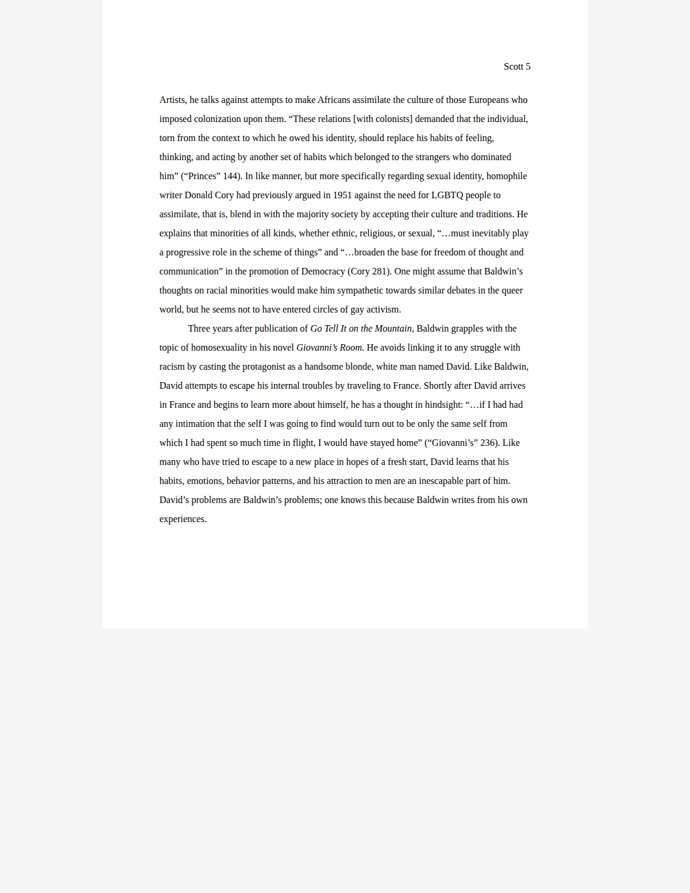Scott 5
Artists, he talks against attempts to make Africans assimilate the culture of those Europeans who imposed colonization upon them. “These relations [with colonists] demanded that the individual, torn from the context to which he owed his identity, should replace his habits of feeling, thinking, and acting by another set of habits which belonged to the strangers who dominated him” (“Princes” 144). In like manner, but more specifically regarding sexual identity, homophile writer Donald Cory had previously argued in 1951 against the need for LGBTQ people to assimilate, that is, blend in with the majority society by accepting their culture and traditions. He explains that minorities of all kinds, whether ethnic, religious, or sexual, “…must inevitably play a progressive role in the scheme of things” and “…broaden the base for freedom of thought and communication” in the promotion of Democracy (Cory 281). One might assume that Baldwin’s thoughts on racial minorities would make him sympathetic towards similar debates in the queer world, but he seems not to have entered circles of gay activism.
Three years after publication of Go Tell It on the Mountain, Baldwin grapples with the topic of homosexuality in his novel Giovanni’s Room. He avoids linking it to any struggle with racism by casting the protagonist as a handsome blonde, white man named David. Like Baldwin, David attempts to escape his internal troubles by traveling to France. Shortly after David arrives in France and begins to learn more about himself, he has a thought in hindsight: “…if I had had any intimation that the self I was going to find would turn out to be only the same self from which I had spent so much time in flight, I would have stayed home” (“Giovanni’s” 236). Like many who have tried to escape to a new place in hopes of a fresh start, David learns that his habits, emotions, behavior patterns, and his attraction to men are an inescapable part of him. David’s problems are Baldwin’s problems; one knows this because Baldwin writes from his own experiences.